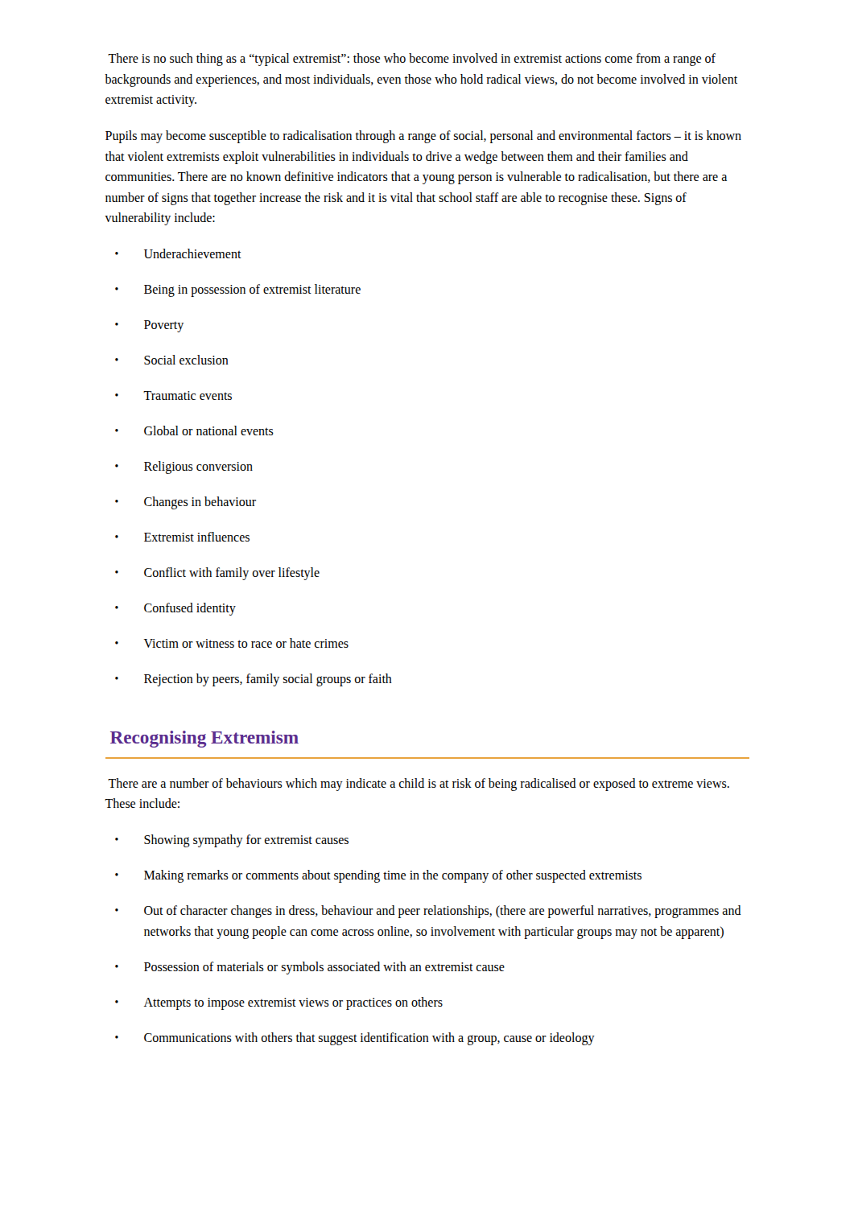There is no such thing as a “typical extremist”: those who become involved in extremist actions come from a range of backgrounds and experiences, and most individuals, even those who hold radical views, do not become involved in violent extremist activity.
Pupils may become susceptible to radicalisation through a range of social, personal and environmental factors – it is known that violent extremists exploit vulnerabilities in individuals to drive a wedge between them and their families and communities. There are no known definitive indicators that a young person is vulnerable to radicalisation, but there are a number of signs that together increase the risk and it is vital that school staff are able to recognise these. Signs of vulnerability include:
Underachievement
Being in possession of extremist literature
Poverty
Social exclusion
Traumatic events
Global or national events
Religious conversion
Changes in behaviour
Extremist influences
Conflict with family over lifestyle
Confused identity
Victim or witness to race or hate crimes
Rejection by peers, family social groups or faith
Recognising Extremism
There are a number of behaviours which may indicate a child is at risk of being radicalised or exposed to extreme views. These include:
Showing sympathy for extremist causes
Making remarks or comments about spending time in the company of other suspected extremists
Out of character changes in dress, behaviour and peer relationships, (there are powerful narratives, programmes and networks that young people can come across online, so involvement with particular groups may not be apparent)
Possession of materials or symbols associated with an extremist cause
Attempts to impose extremist views or practices on others
Communications with others that suggest identification with a group, cause or ideology